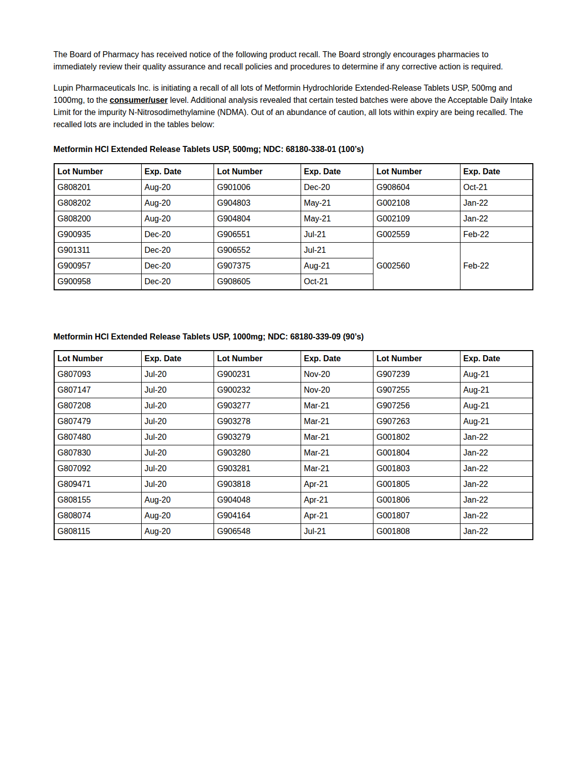The Board of Pharmacy has received notice of the following product recall. The Board strongly encourages pharmacies to immediately review their quality assurance and recall policies and procedures to determine if any corrective action is required.
Lupin Pharmaceuticals Inc. is initiating a recall of all lots of Metformin Hydrochloride Extended-Release Tablets USP, 500mg and 1000mg, to the consumer/user level. Additional analysis revealed that certain tested batches were above the Acceptable Daily Intake Limit for the impurity N-Nitrosodimethylamine (NDMA). Out of an abundance of caution, all lots within expiry are being recalled. The recalled lots are included in the tables below:
Metformin HCl Extended Release Tablets USP, 500mg; NDC: 68180-338-01 (100’s)
| Lot Number | Exp. Date | Lot Number | Exp. Date | Lot Number | Exp. Date |
| --- | --- | --- | --- | --- | --- |
| G808201 | Aug-20 | G901006 | Dec-20 | G908604 | Oct-21 |
| G808202 | Aug-20 | G904803 | May-21 | G002108 | Jan-22 |
| G808200 | Aug-20 | G904804 | May-21 | G002109 | Jan-22 |
| G900935 | Dec-20 | G906551 | Jul-21 | G002559 | Feb-22 |
| G901311 | Dec-20 | G906552 | Jul-21 | G002560 | Feb-22 |
| G900957 | Dec-20 | G907375 | Aug-21 |
| G900958 | Dec-20 | G908605 | Oct-21 |
Metformin HCl Extended Release Tablets USP, 1000mg; NDC: 68180-339-09 (90’s)
| Lot Number | Exp. Date | Lot Number | Exp. Date | Lot Number | Exp. Date |
| --- | --- | --- | --- | --- | --- |
| G807093 | Jul-20 | G900231 | Nov-20 | G907239 | Aug-21 |
| G807147 | Jul-20 | G900232 | Nov-20 | G907255 | Aug-21 |
| G807208 | Jul-20 | G903277 | Mar-21 | G907256 | Aug-21 |
| G807479 | Jul-20 | G903278 | Mar-21 | G907263 | Aug-21 |
| G807480 | Jul-20 | G903279 | Mar-21 | G001802 | Jan-22 |
| G807830 | Jul-20 | G903280 | Mar-21 | G001804 | Jan-22 |
| G807092 | Jul-20 | G903281 | Mar-21 | G001803 | Jan-22 |
| G809471 | Jul-20 | G903818 | Apr-21 | G001805 | Jan-22 |
| G808155 | Aug-20 | G904048 | Apr-21 | G001806 | Jan-22 |
| G808074 | Aug-20 | G904164 | Apr-21 | G001807 | Jan-22 |
| G808115 | Aug-20 | G906548 | Jul-21 | G001808 | Jan-22 |